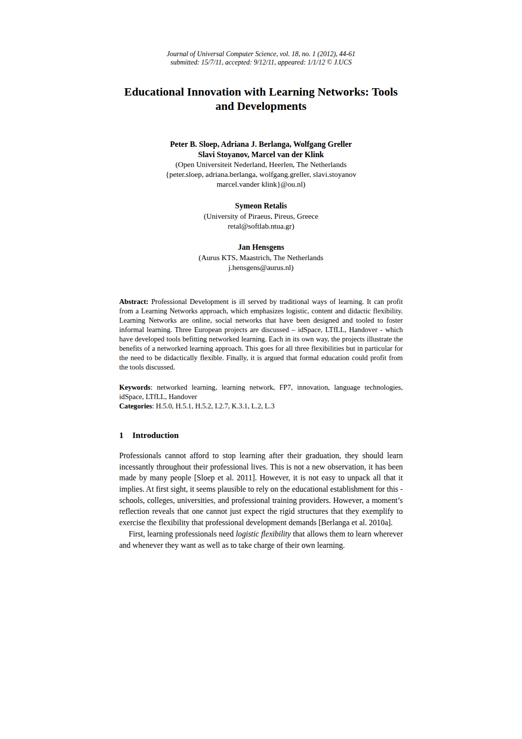Journal of Universal Computer Science, vol. 18, no. 1 (2012), 44-61
submitted: 15/7/11, accepted: 9/12/11, appeared: 1/1/12 © J.UCS
Educational Innovation with Learning Networks: Tools
and Developments
Peter B. Sloep, Adriana J. Berlanga, Wolfgang Greller
Slavi Stoyanov, Marcel van der Klink
(Open Universiteit Nederland, Heerlen, The Netherlands
{peter.sloep, adriana.berlanga, wolfgang.greller, slavi.stoyanov
marcel.vander klink}@ou.nl)
Symeon Retalis
(University of Piraeus, Pireus, Greece
retal@softlab.ntua.gr)
Jan Hensgens
(Aurus KTS, Maastrich, The Netherlands
j.hensgens@aurus.nl)
Abstract: Professional Development is ill served by traditional ways of learning. It can profit from a Learning Networks approach, which emphasizes logistic, content and didactic flexibility. Learning Networks are online, social networks that have been designed and tooled to foster informal learning. Three European projects are discussed – idSpace, LTfLL, Handover - which have developed tools befitting networked learning. Each in its own way, the projects illustrate the benefits of a networked learning approach. This goes for all three flexibilities but in particular for the need to be didactically flexible. Finally, it is argued that formal education could profit from the tools discussed.
Keywords: networked learning, learning network, FP7, innovation, language technologies, idSpace, LTfLL, Handover
Categories: H.5.0, H.5.1, H.5.2, I.2.7, K.3.1, L.2, L.3
1 Introduction
Professionals cannot afford to stop learning after their graduation, they should learn incessantly throughout their professional lives. This is not a new observation, it has been made by many people [Sloep et al. 2011]. However, it is not easy to unpack all that it implies. At first sight, it seems plausible to rely on the educational establishment for this - schools, colleges, universities, and professional training providers. However, a moment’s reflection reveals that one cannot just expect the rigid structures that they exemplify to exercise the flexibility that professional development demands [Berlanga et al. 2010a].
First, learning professionals need logistic flexibility that allows them to learn wherever and whenever they want as well as to take charge of their own learning.